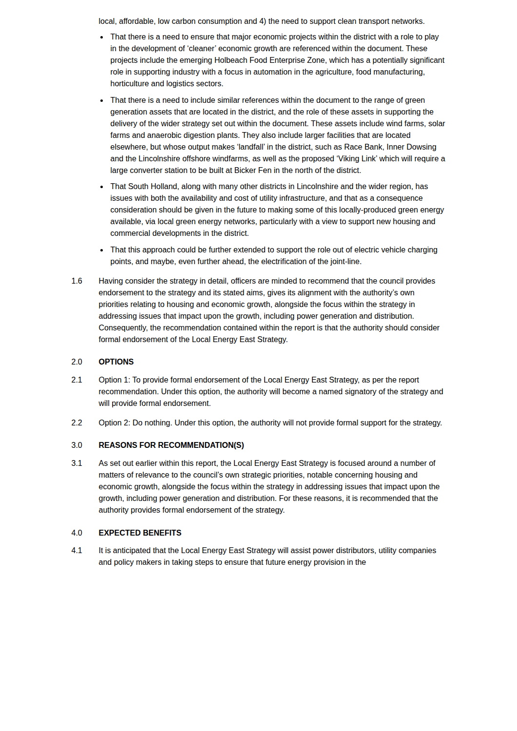local, affordable, low carbon consumption and 4) the need to support clean transport networks.
That there is a need to ensure that major economic projects within the district with a role to play in the development of ‘cleaner’ economic growth are referenced within the document. These projects include the emerging Holbeach Food Enterprise Zone, which has a potentially significant role in supporting industry with a focus in automation in the agriculture, food manufacturing, horticulture and logistics sectors.
That there is a need to include similar references within the document to the range of green generation assets that are located in the district, and the role of these assets in supporting the delivery of the wider strategy set out within the document. These assets include wind farms, solar farms and anaerobic digestion plants. They also include larger facilities that are located elsewhere, but whose output makes ‘landfall’ in the district, such as Race Bank, Inner Dowsing and the Lincolnshire offshore windfarms, as well as the proposed ‘Viking Link’ which will require a large converter station to be built at Bicker Fen in the north of the district.
That South Holland, along with many other districts in Lincolnshire and the wider region, has issues with both the availability and cost of utility infrastructure, and that as a consequence consideration should be given in the future to making some of this locally-produced green energy available, via local green energy networks, particularly with a view to support new housing and commercial developments in the district.
That this approach could be further extended to support the role out of electric vehicle charging points, and maybe, even further ahead, the electrification of the joint-line.
1.6
Having consider the strategy in detail, officers are minded to recommend that the council provides endorsement to the strategy and its stated aims, gives its alignment with the authority’s own priorities relating to housing and economic growth, alongside the focus within the strategy in addressing issues that impact upon the growth, including power generation and distribution. Consequently, the recommendation contained within the report is that the authority should consider formal endorsement of the Local Energy East Strategy.
2.0 OPTIONS
2.1
Option 1: To provide formal endorsement of the Local Energy East Strategy, as per the report recommendation. Under this option, the authority will become a named signatory of the strategy and will provide formal endorsement.
2.2
Option 2: Do nothing. Under this option, the authority will not provide formal support for the strategy.
3.0 REASONS FOR RECOMMENDATION(S)
3.1
As set out earlier within this report, the Local Energy East Strategy is focused around a number of matters of relevance to the council’s own strategic priorities, notable concerning housing and economic growth, alongside the focus within the strategy in addressing issues that impact upon the growth, including power generation and distribution. For these reasons, it is recommended that the authority provides formal endorsement of the strategy.
4.0 EXPECTED BENEFITS
4.1
It is anticipated that the Local Energy East Strategy will assist power distributors, utility companies and policy makers in taking steps to ensure that future energy provision in the